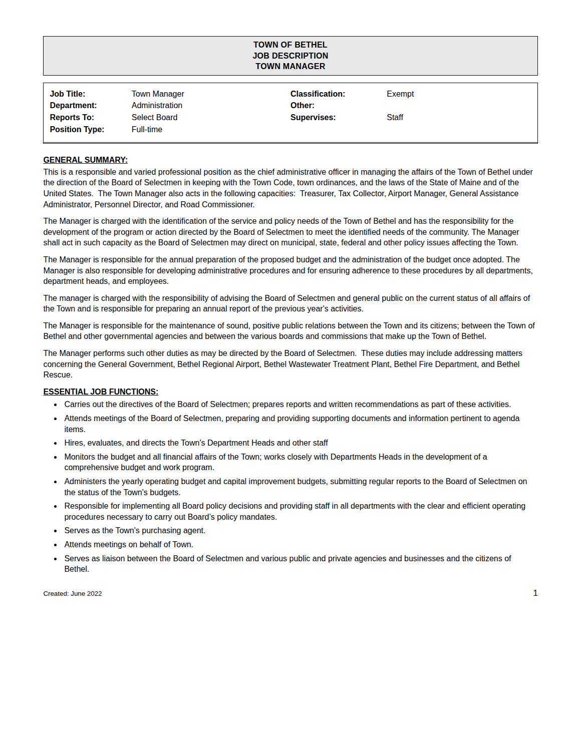TOWN OF BETHEL
JOB DESCRIPTION
TOWN MANAGER
| Job Title: | Town Manager | Classification: | Exempt |
| Department: | Administration | Other: | |
| Reports To: | Select Board | Supervises: | Staff |
| Position Type: | Full-time | | |
GENERAL SUMMARY:
This is a responsible and varied professional position as the chief administrative officer in managing the affairs of the Town of Bethel under the direction of the Board of Selectmen in keeping with the Town Code, town ordinances, and the laws of the State of Maine and of the United States. The Town Manager also acts in the following capacities: Treasurer, Tax Collector, Airport Manager, General Assistance Administrator, Personnel Director, and Road Commissioner.
The Manager is charged with the identification of the service and policy needs of the Town of Bethel and has the responsibility for the development of the program or action directed by the Board of Selectmen to meet the identified needs of the community. The Manager shall act in such capacity as the Board of Selectmen may direct on municipal, state, federal and other policy issues affecting the Town.
The Manager is responsible for the annual preparation of the proposed budget and the administration of the budget once adopted. The Manager is also responsible for developing administrative procedures and for ensuring adherence to these procedures by all departments, department heads, and employees.
The manager is charged with the responsibility of advising the Board of Selectmen and general public on the current status of all affairs of the Town and is responsible for preparing an annual report of the previous year's activities.
The Manager is responsible for the maintenance of sound, positive public relations between the Town and its citizens; between the Town of Bethel and other governmental agencies and between the various boards and commissions that make up the Town of Bethel.
The Manager performs such other duties as may be directed by the Board of Selectmen. These duties may include addressing matters concerning the General Government, Bethel Regional Airport, Bethel Wastewater Treatment Plant, Bethel Fire Department, and Bethel Rescue.
ESSENTIAL JOB FUNCTIONS:
Carries out the directives of the Board of Selectmen; prepares reports and written recommendations as part of these activities.
Attends meetings of the Board of Selectmen, preparing and providing supporting documents and information pertinent to agenda items.
Hires, evaluates, and directs the Town's Department Heads and other staff
Monitors the budget and all financial affairs of the Town; works closely with Departments Heads in the development of a comprehensive budget and work program.
Administers the yearly operating budget and capital improvement budgets, submitting regular reports to the Board of Selectmen on the status of the Town's budgets.
Responsible for implementing all Board policy decisions and providing staff in all departments with the clear and efficient operating procedures necessary to carry out Board’s policy mandates.
Serves as the Town's purchasing agent.
Attends meetings on behalf of Town.
Serves as liaison between the Board of Selectmen and various public and private agencies and businesses and the citizens of Bethel.
Created: June 2022
1